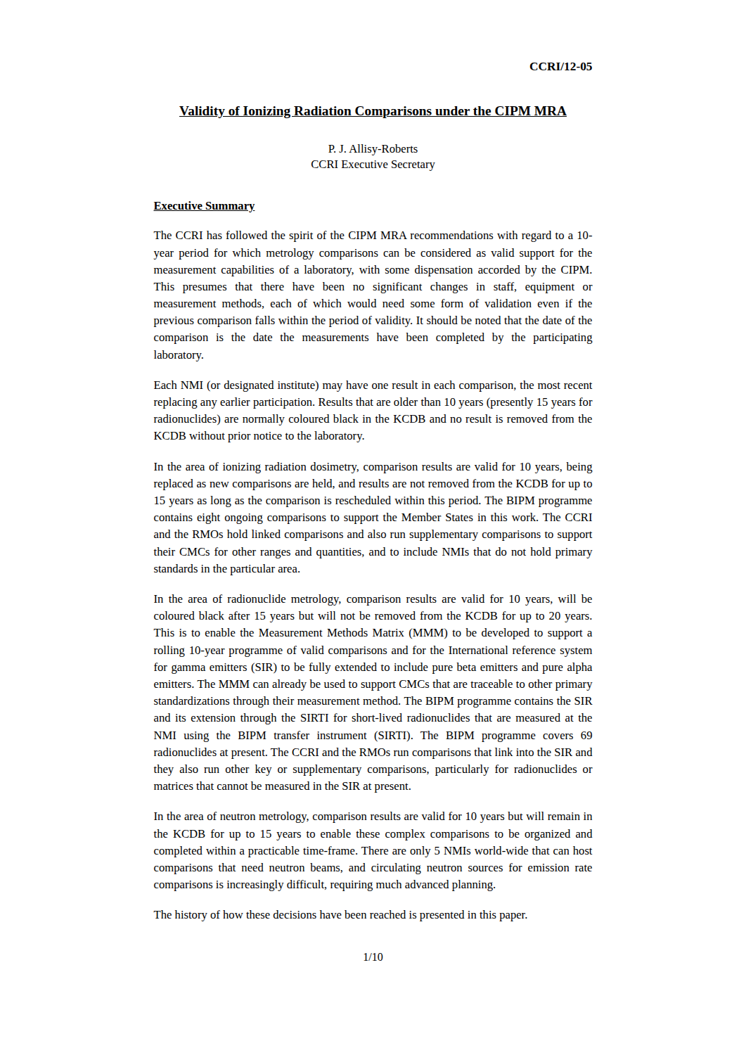CCRI/12-05
Validity of Ionizing Radiation Comparisons under the CIPM MRA
P. J. Allisy-Roberts
CCRI Executive Secretary
Executive Summary
The CCRI has followed the spirit of the CIPM MRA recommendations with regard to a 10-year period for which metrology comparisons can be considered as valid support for the measurement capabilities of a laboratory, with some dispensation accorded by the CIPM. This presumes that there have been no significant changes in staff, equipment or measurement methods, each of which would need some form of validation even if the previous comparison falls within the period of validity. It should be noted that the date of the comparison is the date the measurements have been completed by the participating laboratory.
Each NMI (or designated institute) may have one result in each comparison, the most recent replacing any earlier participation. Results that are older than 10 years (presently 15 years for radionuclides) are normally coloured black in the KCDB and no result is removed from the KCDB without prior notice to the laboratory.
In the area of ionizing radiation dosimetry, comparison results are valid for 10 years, being replaced as new comparisons are held, and results are not removed from the KCDB for up to 15 years as long as the comparison is rescheduled within this period. The BIPM programme contains eight ongoing comparisons to support the Member States in this work. The CCRI and the RMOs hold linked comparisons and also run supplementary comparisons to support their CMCs for other ranges and quantities, and to include NMIs that do not hold primary standards in the particular area.
In the area of radionuclide metrology, comparison results are valid for 10 years, will be coloured black after 15 years but will not be removed from the KCDB for up to 20 years. This is to enable the Measurement Methods Matrix (MMM) to be developed to support a rolling 10-year programme of valid comparisons and for the International reference system for gamma emitters (SIR) to be fully extended to include pure beta emitters and pure alpha emitters. The MMM can already be used to support CMCs that are traceable to other primary standardizations through their measurement method. The BIPM programme contains the SIR and its extension through the SIRTI for short-lived radionuclides that are measured at the NMI using the BIPM transfer instrument (SIRTI). The BIPM programme covers 69 radionuclides at present. The CCRI and the RMOs run comparisons that link into the SIR and they also run other key or supplementary comparisons, particularly for radionuclides or matrices that cannot be measured in the SIR at present.
In the area of neutron metrology, comparison results are valid for 10 years but will remain in the KCDB for up to 15 years to enable these complex comparisons to be organized and completed within a practicable time-frame. There are only 5 NMIs world-wide that can host comparisons that need neutron beams, and circulating neutron sources for emission rate comparisons is increasingly difficult, requiring much advanced planning.
The history of how these decisions have been reached is presented in this paper.
1/10